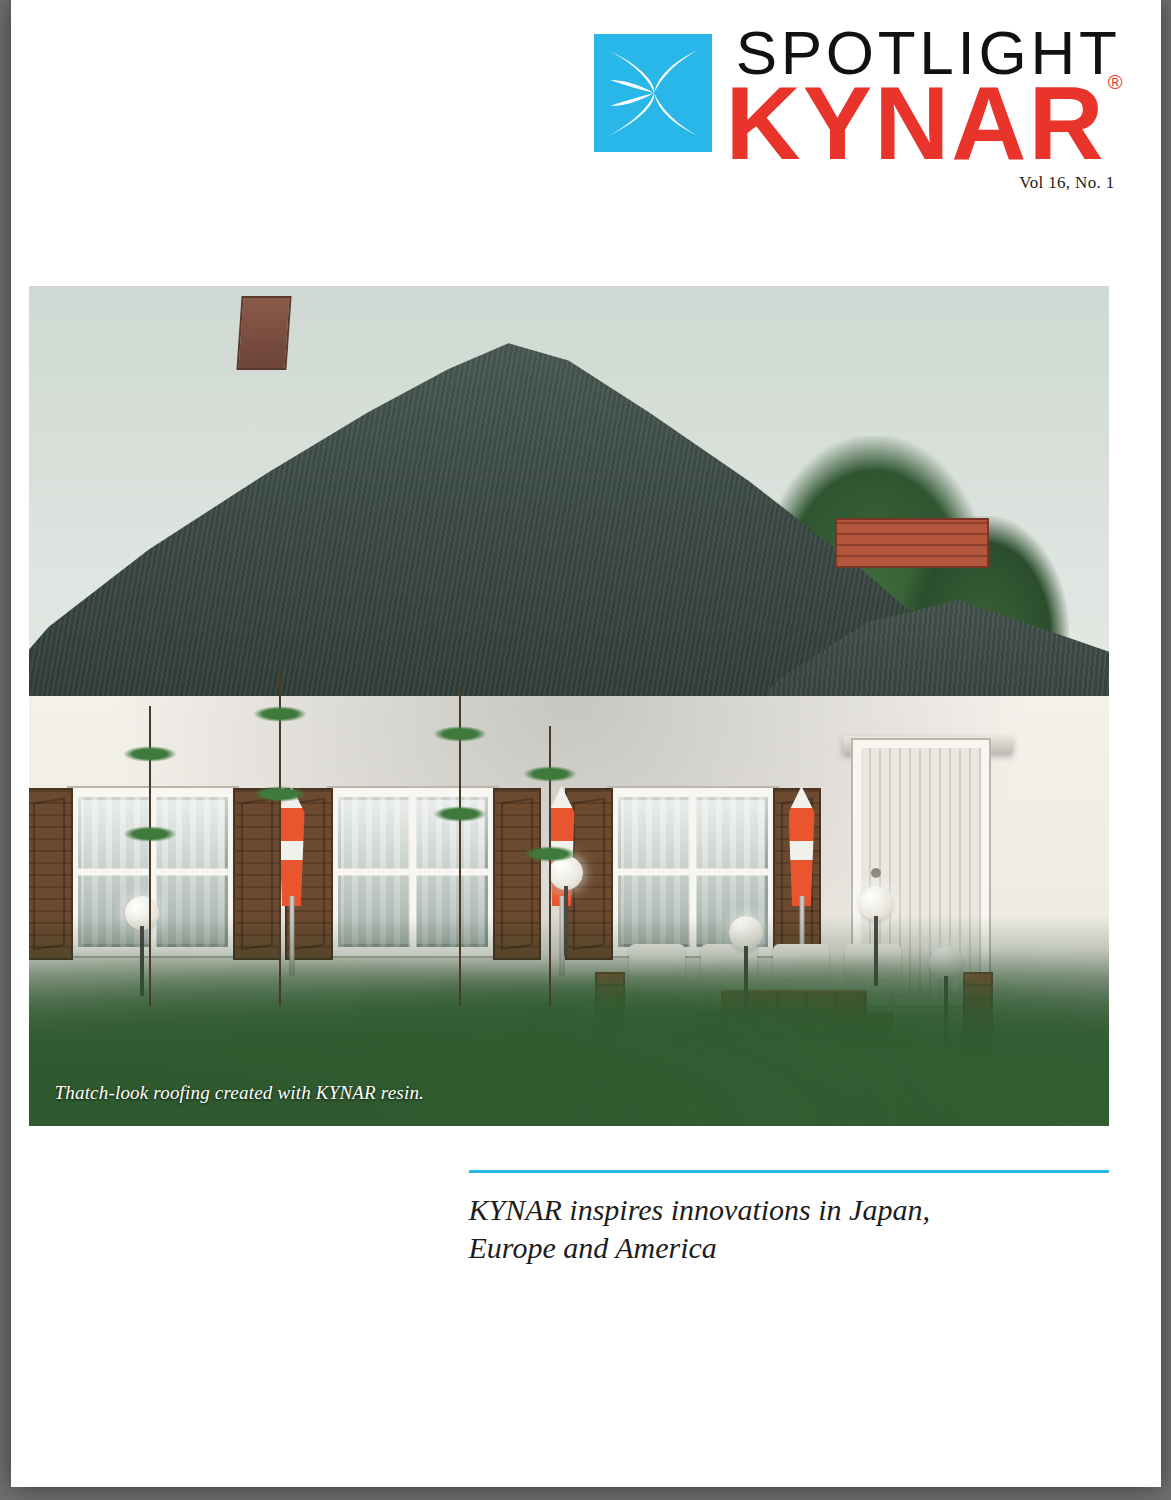Spotlight
Kynar®
Vol 16, No. 1
Thatch-look roofing created with KYNAR resin.
KYNAR inspires innovations in Japan,
Europe and America